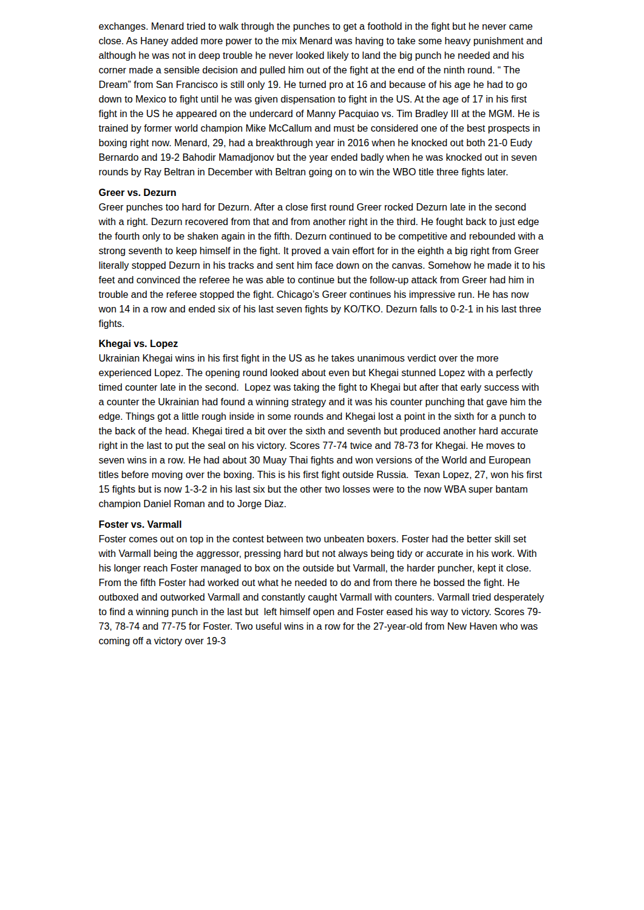exchanges. Menard tried to walk through the punches to get a foothold in the fight but he never came close. As Haney added more power to the mix Menard was having to take some heavy punishment and although he was not in deep trouble he never looked likely to land the big punch he needed and his corner made a sensible decision and pulled him out of the fight at the end of the ninth round. “ The Dream” from San Francisco is still only 19. He turned pro at 16 and because of his age he had to go down to Mexico to fight until he was given dispensation to fight in the US. At the age of 17 in his first fight in the US he appeared on the undercard of Manny Pacquiao vs. Tim Bradley III at the MGM. He is trained by former world champion Mike McCallum and must be considered one of the best prospects in boxing right now. Menard, 29, had a breakthrough year in 2016 when he knocked out both 21-0 Eudy Bernardo and 19-2 Bahodir Mamadjonov but the year ended badly when he was knocked out in seven rounds by Ray Beltran in December with Beltran going on to win the WBO title three fights later.
Greer vs. Dezurn
Greer punches too hard for Dezurn. After a close first round Greer rocked Dezurn late in the second with a right. Dezurn recovered from that and from another right in the third. He fought back to just edge the fourth only to be shaken again in the fifth. Dezurn continued to be competitive and rebounded with a strong seventh to keep himself in the fight. It proved a vain effort for in the eighth a big right from Greer literally stopped Dezurn in his tracks and sent him face down on the canvas. Somehow he made it to his feet and convinced the referee he was able to continue but the follow-up attack from Greer had him in trouble and the referee stopped the fight. Chicago’s Greer continues his impressive run. He has now won 14 in a row and ended six of his last seven fights by KO/TKO. Dezurn falls to 0-2-1 in his last three fights.
Khegai vs. Lopez
Ukrainian Khegai wins in his first fight in the US as he takes unanimous verdict over the more experienced Lopez. The opening round looked about even but Khegai stunned Lopez with a perfectly timed counter late in the second. Lopez was taking the fight to Khegai but after that early success with a counter the Ukrainian had found a winning strategy and it was his counter punching that gave him the edge. Things got a little rough inside in some rounds and Khegai lost a point in the sixth for a punch to the back of the head. Khegai tired a bit over the sixth and seventh but produced another hard accurate right in the last to put the seal on his victory. Scores 77-74 twice and 78-73 for Khegai. He moves to seven wins in a row. He had about 30 Muay Thai fights and won versions of the World and European titles before moving over the boxing. This is his first fight outside Russia. Texan Lopez, 27, won his first 15 fights but is now 1-3-2 in his last six but the other two losses were to the now WBA super bantam champion Daniel Roman and to Jorge Diaz.
Foster vs. Varmall
Foster comes out on top in the contest between two unbeaten boxers. Foster had the better skill set with Varmall being the aggressor, pressing hard but not always being tidy or accurate in his work. With his longer reach Foster managed to box on the outside but Varmall, the harder puncher, kept it close. From the fifth Foster had worked out what he needed to do and from there he bossed the fight. He outboxed and outworked Varmall and constantly caught Varmall with counters. Varmall tried desperately to find a winning punch in the last but left himself open and Foster eased his way to victory. Scores 79-73, 78-74 and 77-75 for Foster. Two useful wins in a row for the 27-year-old from New Haven who was coming off a victory over 19-3